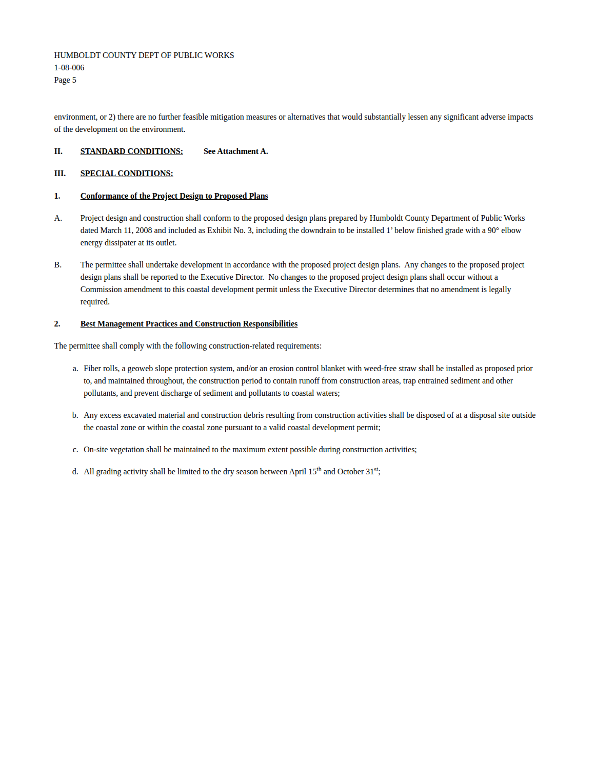HUMBOLDT COUNTY DEPT OF PUBLIC WORKS
1-08-006
Page 5
environment, or 2) there are no further feasible mitigation measures or alternatives that would substantially lessen any significant adverse impacts of the development on the environment.
II.
STANDARD CONDITIONS: See Attachment A.
III.
SPECIAL CONDITIONS:
1.
Conformance of the Project Design to Proposed Plans
A.
Project design and construction shall conform to the proposed design plans prepared by Humboldt County Department of Public Works dated March 11, 2008 and included as Exhibit No. 3, including the downdrain to be installed 1’ below finished grade with a 90° elbow energy dissipater at its outlet.
B.
The permittee shall undertake development in accordance with the proposed project design plans. Any changes to the proposed project design plans shall be reported to the Executive Director. No changes to the proposed project design plans shall occur without a Commission amendment to this coastal development permit unless the Executive Director determines that no amendment is legally required.
2.
Best Management Practices and Construction Responsibilities
The permittee shall comply with the following construction-related requirements:
Fiber rolls, a geoweb slope protection system, and/or an erosion control blanket with weed-free straw shall be installed as proposed prior to, and maintained throughout, the construction period to contain runoff from construction areas, trap entrained sediment and other pollutants, and prevent discharge of sediment and pollutants to coastal waters;
Any excess excavated material and construction debris resulting from construction activities shall be disposed of at a disposal site outside the coastal zone or within the coastal zone pursuant to a valid coastal development permit;
On-site vegetation shall be maintained to the maximum extent possible during construction activities;
All grading activity shall be limited to the dry season between April 15th and October 31st;